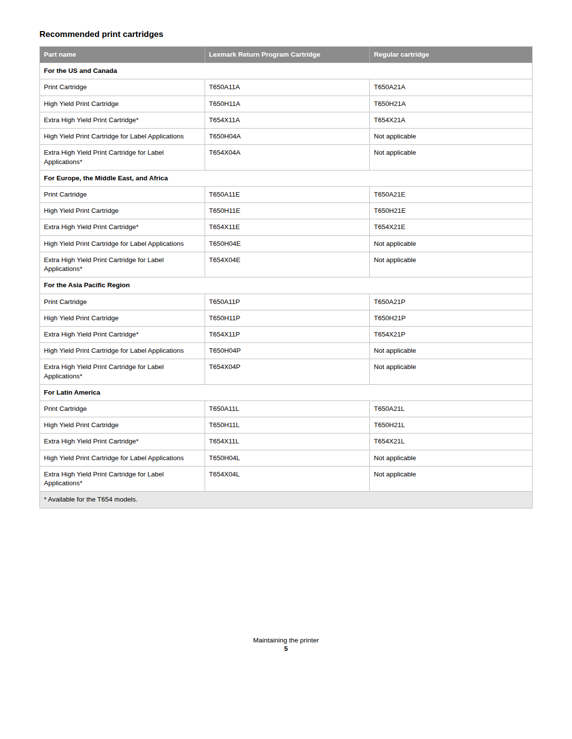Recommended print cartridges
| Part name | Lexmark Return Program Cartridge | Regular cartridge |
| --- | --- | --- |
| For the US and Canada |
| Print Cartridge | T650A11A | T650A21A |
| High Yield Print Cartridge | T650H11A | T650H21A |
| Extra High Yield Print Cartridge* | T654X11A | T654X21A |
| High Yield Print Cartridge for Label Applications | T650H04A | Not applicable |
| Extra High Yield Print Cartridge for Label Applications* | T654X04A | Not applicable |
| For Europe, the Middle East, and Africa |
| Print Cartridge | T650A11E | T650A21E |
| High Yield Print Cartridge | T650H11E | T650H21E |
| Extra High Yield Print Cartridge* | T654X11E | T654X21E |
| High Yield Print Cartridge for Label Applications | T650H04E | Not applicable |
| Extra High Yield Print Cartridge for Label Applications* | T654X04E | Not applicable |
| For the Asia Pacific Region |
| Print Cartridge | T650A11P | T650A21P |
| High Yield Print Cartridge | T650H11P | T650H21P |
| Extra High Yield Print Cartridge* | T654X11P | T654X21P |
| High Yield Print Cartridge for Label Applications | T650H04P | Not applicable |
| Extra High Yield Print Cartridge for Label Applications* | T654X04P | Not applicable |
| For Latin America |
| Print Cartridge | T650A11L | T650A21L |
| High Yield Print Cartridge | T650H11L | T650H21L |
| Extra High Yield Print Cartridge* | T654X11L | T654X21L |
| High Yield Print Cartridge for Label Applications | T650H04L | Not applicable |
| Extra High Yield Print Cartridge for Label Applications* | T654X04L | Not applicable |
| * Available for the T654 models. |
Maintaining the printer
5